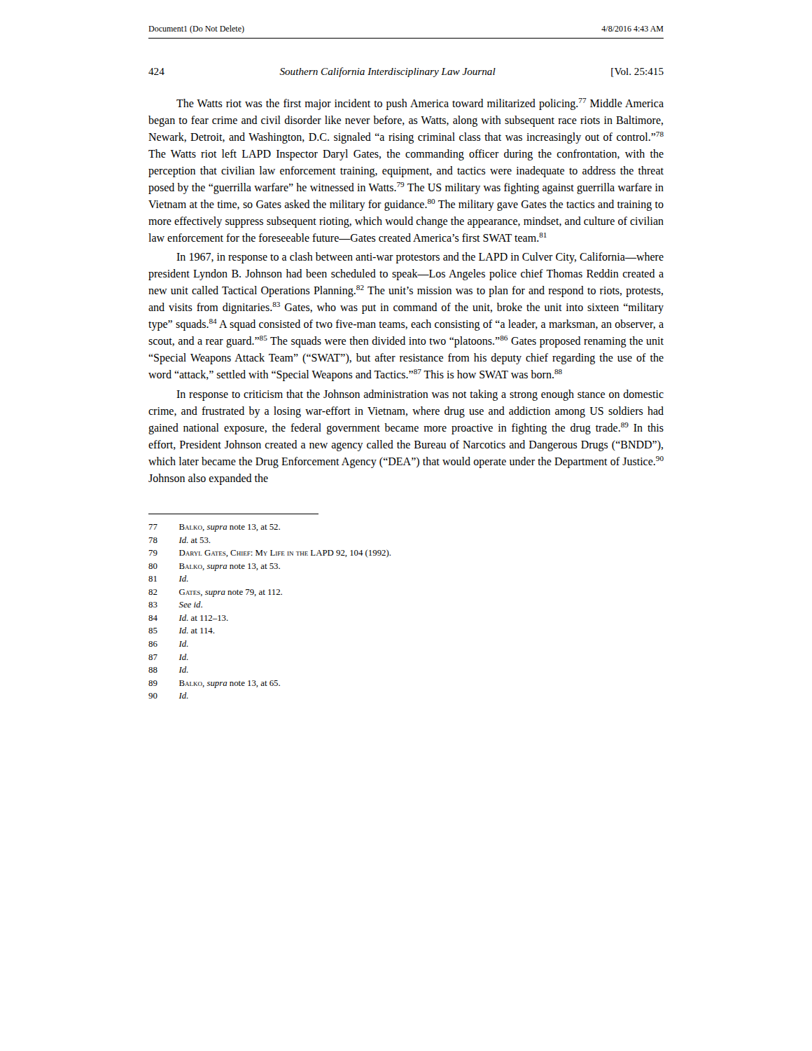Document1 (Do Not Delete) 4/8/2016 4:43 AM
424 Southern California Interdisciplinary Law Journal [Vol. 25:415
The Watts riot was the first major incident to push America toward militarized policing.77 Middle America began to fear crime and civil disorder like never before, as Watts, along with subsequent race riots in Baltimore, Newark, Detroit, and Washington, D.C. signaled “a rising criminal class that was increasingly out of control.”78 The Watts riot left LAPD Inspector Daryl Gates, the commanding officer during the confrontation, with the perception that civilian law enforcement training, equipment, and tactics were inadequate to address the threat posed by the “guerrilla warfare” he witnessed in Watts.79 The US military was fighting against guerrilla warfare in Vietnam at the time, so Gates asked the military for guidance.80 The military gave Gates the tactics and training to more effectively suppress subsequent rioting, which would change the appearance, mindset, and culture of civilian law enforcement for the foreseeable future—Gates created America’s first SWAT team.81
In 1967, in response to a clash between anti-war protestors and the LAPD in Culver City, California—where president Lyndon B. Johnson had been scheduled to speak—Los Angeles police chief Thomas Reddin created a new unit called Tactical Operations Planning.82 The unit’s mission was to plan for and respond to riots, protests, and visits from dignitaries.83 Gates, who was put in command of the unit, broke the unit into sixteen “military type” squads.84 A squad consisted of two five-man teams, each consisting of “a leader, a marksman, an observer, a scout, and a rear guard.”85 The squads were then divided into two “platoons.”86 Gates proposed renaming the unit “Special Weapons Attack Team” (“SWAT”), but after resistance from his deputy chief regarding the use of the word “attack,” settled with “Special Weapons and Tactics.”87 This is how SWAT was born.88
In response to criticism that the Johnson administration was not taking a strong enough stance on domestic crime, and frustrated by a losing war-effort in Vietnam, where drug use and addiction among US soldiers had gained national exposure, the federal government became more proactive in fighting the drug trade.89 In this effort, President Johnson created a new agency called the Bureau of Narcotics and Dangerous Drugs (“BNDD”), which later became the Drug Enforcement Agency (“DEA”) that would operate under the Department of Justice.90 Johnson also expanded the
77 Balko, supra note 13, at 52.
78 Id. at 53.
79 Daryl Gates, Chief: My Life in the LAPD 92, 104 (1992).
80 Balko, supra note 13, at 53.
81 Id.
82 Gates, supra note 79, at 112.
83 See id.
84 Id. at 112–13.
85 Id. at 114.
86 Id.
87 Id.
88 Id.
89 Balko, supra note 13, at 65.
90 Id.